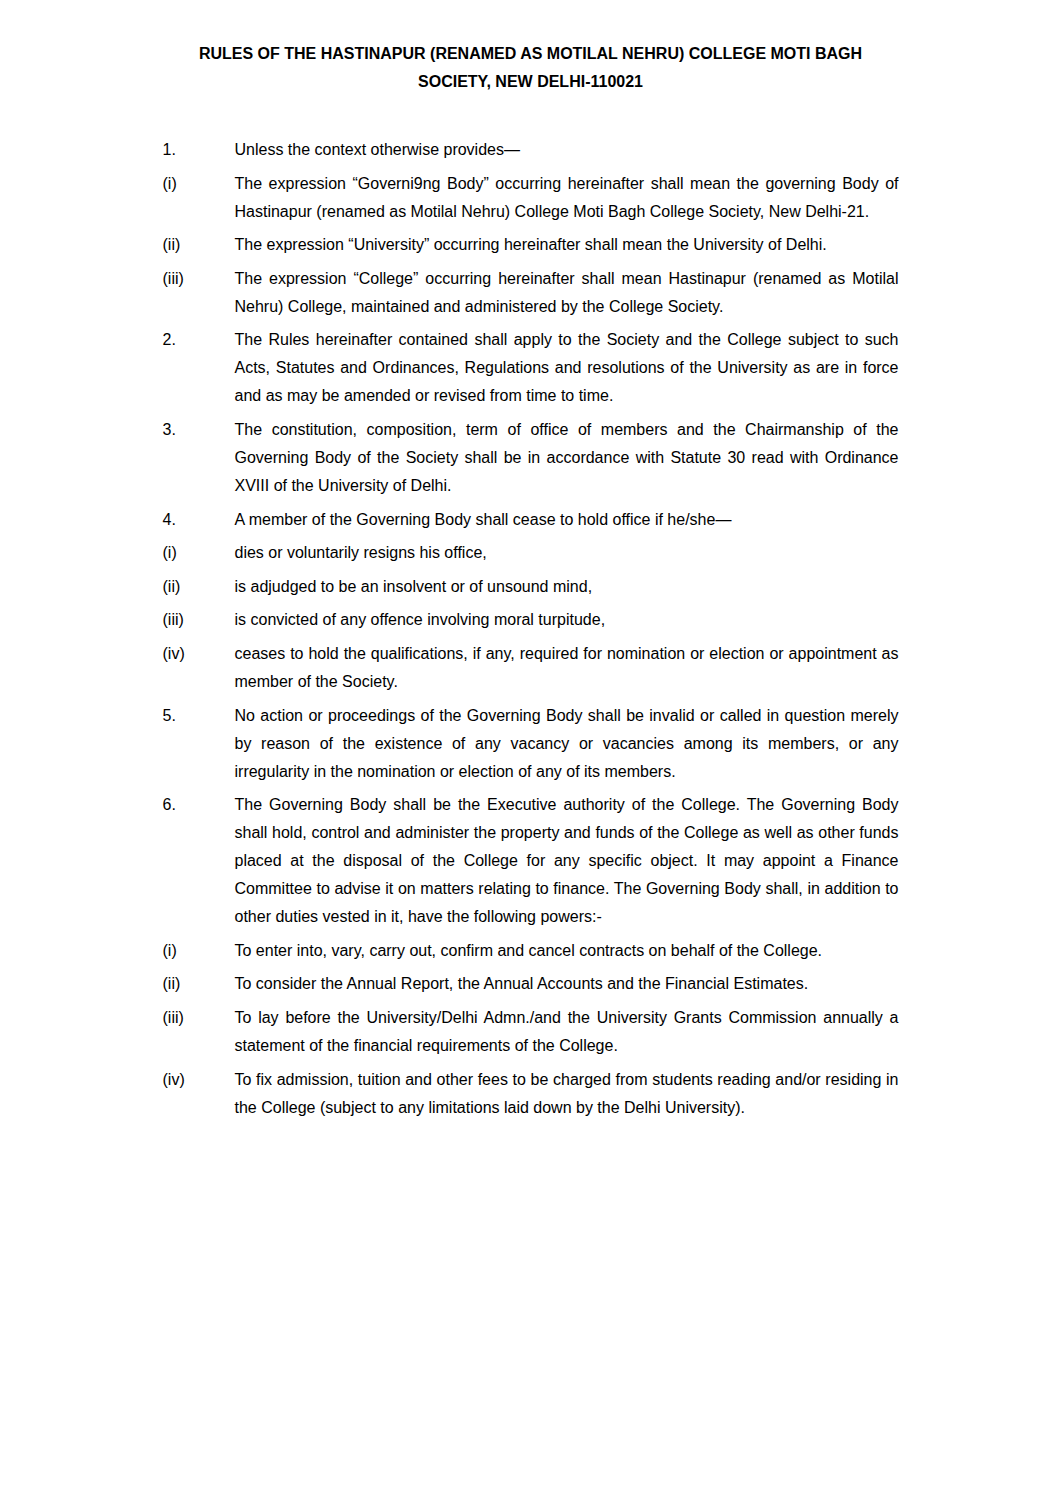Rules of the Hastinapur (Renamed as Motilal Nehru) College Moti Bagh Society, New Delhi-110021
1.
Unless the context otherwise provides—
(i)
The expression “Governi9ng Body” occurring hereinafter shall mean the governing Body of Hastinapur (renamed as Motilal Nehru) College Moti Bagh College Society, New Delhi-21.
(ii)
The expression “University” occurring hereinafter shall mean the University of Delhi.
(iii)
The expression “College” occurring hereinafter shall mean Hastinapur (renamed as Motilal Nehru) College, maintained and administered by the College Society.
2.
The Rules hereinafter contained shall apply to the Society and the College subject to such Acts, Statutes and Ordinances, Regulations and resolutions of the University as are in force and as may be amended or revised from time to time.
3.
The constitution, composition, term of office of members and the Chairmanship of the Governing Body of the Society shall be in accordance with Statute 30 read with Ordinance XVIII of the University of Delhi.
4.
A member of the Governing Body shall cease to hold office if he/she—
(i)
dies or voluntarily resigns his office,
(ii)
is adjudged to be an insolvent or of unsound mind,
(iii)
is convicted of any offence involving moral turpitude,
(iv)
ceases to hold the qualifications, if any, required for nomination or election or appointment as member of the Society.
5.
No action or proceedings of the Governing Body shall be invalid or called in question merely by reason of the existence of any vacancy or vacancies among its members, or any irregularity in the nomination or election of any of its members.
6.
The Governing Body shall be the Executive authority of the College. The Governing Body shall hold, control and administer the property and funds of the College as well as other funds placed at the disposal of the College for any specific object. It may appoint a Finance Committee to advise it on matters relating to finance. The Governing Body shall, in addition to other duties vested in it, have the following powers:-
(i)
To enter into, vary, carry out, confirm and cancel contracts on behalf of the College.
(ii)
To consider the Annual Report, the Annual Accounts and the Financial Estimates.
(iii)
To lay before the University/Delhi Admn./and the University Grants Commission annually a statement of the financial requirements of the College.
(iv)
To fix admission, tuition and other fees to be charged from students reading and/or residing in the College (subject to any limitations laid down by the Delhi University).